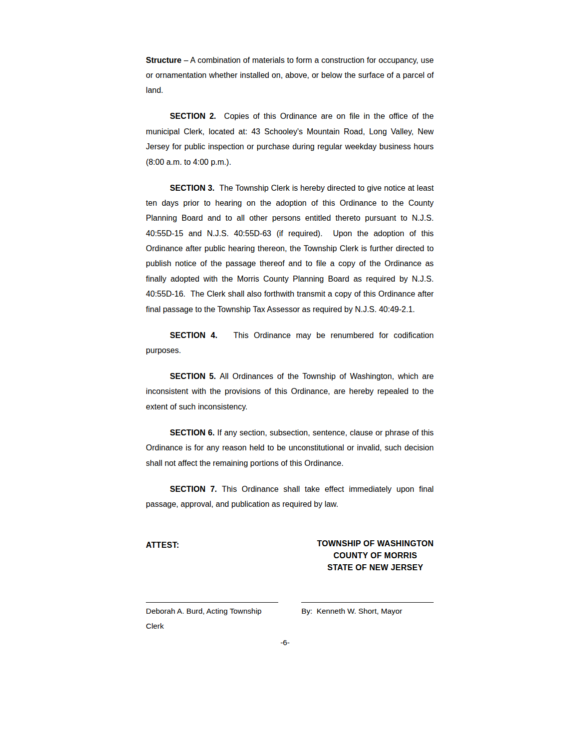Structure – A combination of materials to form a construction for occupancy, use or ornamentation whether installed on, above, or below the surface of a parcel of land.
SECTION 2. Copies of this Ordinance are on file in the office of the municipal Clerk, located at: 43 Schooley's Mountain Road, Long Valley, New Jersey for public inspection or purchase during regular weekday business hours (8:00 a.m. to 4:00 p.m.).
SECTION 3. The Township Clerk is hereby directed to give notice at least ten days prior to hearing on the adoption of this Ordinance to the County Planning Board and to all other persons entitled thereto pursuant to N.J.S. 40:55D-15 and N.J.S. 40:55D-63 (if required). Upon the adoption of this Ordinance after public hearing thereon, the Township Clerk is further directed to publish notice of the passage thereof and to file a copy of the Ordinance as finally adopted with the Morris County Planning Board as required by N.J.S. 40:55D-16. The Clerk shall also forthwith transmit a copy of this Ordinance after final passage to the Township Tax Assessor as required by N.J.S. 40:49-2.1.
SECTION 4. This Ordinance may be renumbered for codification purposes.
SECTION 5. All Ordinances of the Township of Washington, which are inconsistent with the provisions of this Ordinance, are hereby repealed to the extent of such inconsistency.
SECTION 6. If any section, subsection, sentence, clause or phrase of this Ordinance is for any reason held to be unconstitutional or invalid, such decision shall not affect the remaining portions of this Ordinance.
SECTION 7. This Ordinance shall take effect immediately upon final passage, approval, and publication as required by law.
ATTEST:
TOWNSHIP OF WASHINGTON
COUNTY OF MORRIS
STATE OF NEW JERSEY
Deborah A. Burd, Acting Township Clerk
By: Kenneth W. Short, Mayor
-6-